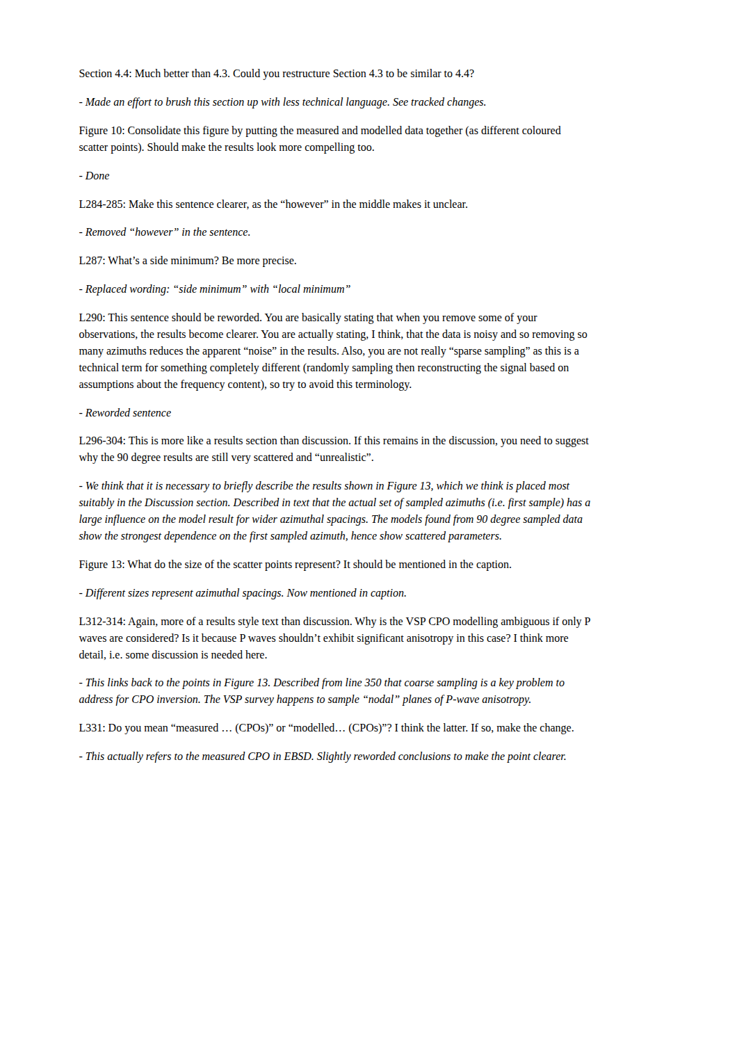Section 4.4: Much better than 4.3. Could you restructure Section 4.3 to be similar to 4.4?
- Made an effort to brush this section up with less technical language. See tracked changes.
Figure 10: Consolidate this figure by putting the measured and modelled data together (as different coloured scatter points). Should make the results look more compelling too.
- Done
L284-285: Make this sentence clearer, as the “however” in the middle makes it unclear.
- Removed “however” in the sentence.
L287: What’s a side minimum? Be more precise.
- Replaced wording: “side minimum” with “local minimum”
L290: This sentence should be reworded. You are basically stating that when you remove some of your observations, the results become clearer. You are actually stating, I think, that the data is noisy and so removing so many azimuths reduces the apparent “noise” in the results. Also, you are not really “sparse sampling” as this is a technical term for something completely different (randomly sampling then reconstructing the signal based on assumptions about the frequency content), so try to avoid this terminology.
- Reworded sentence
L296-304: This is more like a results section than discussion. If this remains in the discussion, you need to suggest why the 90 degree results are still very scattered and “unrealistic”.
- We think that it is necessary to briefly describe the results shown in Figure 13, which we think is placed most suitably in the Discussion section. Described in text that the actual set of sampled azimuths (i.e. first sample) has a large influence on the model result for wider azimuthal spacings. The models found from 90 degree sampled data show the strongest dependence on the first sampled azimuth, hence show scattered parameters.
Figure 13: What do the size of the scatter points represent? It should be mentioned in the caption.
- Different sizes represent azimuthal spacings. Now mentioned in caption.
L312-314: Again, more of a results style text than discussion. Why is the VSP CPO modelling ambiguous if only P waves are considered? Is it because P waves shouldn’t exhibit significant anisotropy in this case? I think more detail, i.e. some discussion is needed here.
- This links back to the points in Figure 13. Described from line 350 that coarse sampling is a key problem to address for CPO inversion. The VSP survey happens to sample “nodal” planes of P-wave anisotropy.
L331: Do you mean “measured … (CPOs)” or “modelled… (CPOs)”? I think the latter. If so, make the change.
- This actually refers to the measured CPO in EBSD. Slightly reworded conclusions to make the point clearer.